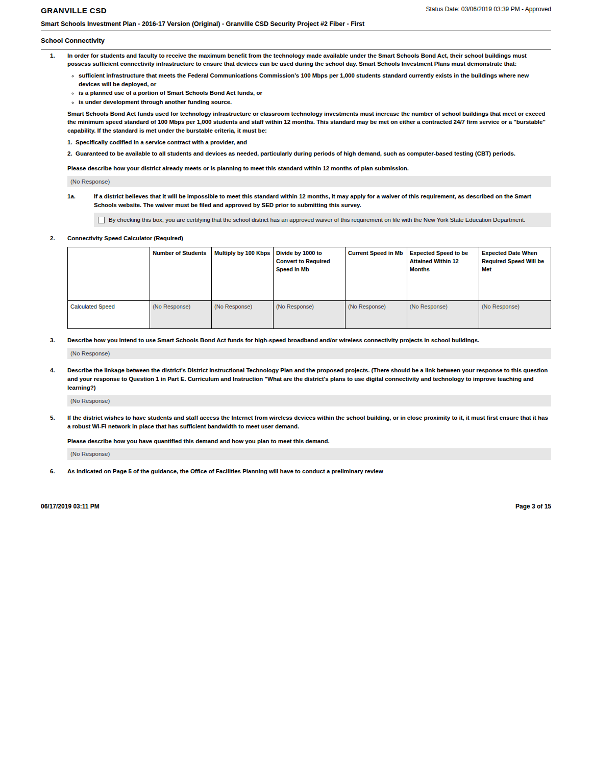GRANVILLE CSD
Status Date: 03/06/2019 03:39 PM - Approved
Smart Schools Investment Plan - 2016-17 Version (Original) - Granville CSD Security Project #2 Fiber - First
School Connectivity
1.
In order for students and faculty to receive the maximum benefit from the technology made available under the Smart Schools Bond Act, their school buildings must possess sufficient connectivity infrastructure to ensure that devices can be used during the school day. Smart Schools Investment Plans must demonstrate that:
sufficient infrastructure that meets the Federal Communications Commission’s 100 Mbps per 1,000 students standard currently exists in the buildings where new devices will be deployed, or
is a planned use of a portion of Smart Schools Bond Act funds, or
is under development through another funding source.
Smart Schools Bond Act funds used for technology infrastructure or classroom technology investments must increase the number of school buildings that meet or exceed the minimum speed standard of 100 Mbps per 1,000 students and staff within 12 months. This standard may be met on either a contracted 24/7 firm service or a "burstable" capability. If the standard is met under the burstable criteria, it must be:
1. Specifically codified in a service contract with a provider, and
2. Guaranteed to be available to all students and devices as needed, particularly during periods of high demand, such as computer-based testing (CBT) periods.
Please describe how your district already meets or is planning to meet this standard within 12 months of plan submission.
(No Response)
1a.
If a district believes that it will be impossible to meet this standard within 12 months, it may apply for a waiver of this requirement, as described on the Smart Schools website. The waiver must be filed and approved by SED prior to submitting this survey.
By checking this box, you are certifying that the school district has an approved waiver of this requirement on file with the New York State Education Department.
2.
Connectivity Speed Calculator (Required)
| | Number of Students | Multiply by 100 Kbps | Divide by 1000 to Convert to Required Speed in Mb | Current Speed in Mb | Expected Speed to be Attained Within 12 Months | Expected Date When Required Speed Will be Met |
| --- | --- | --- | --- | --- | --- | --- |
| Calculated Speed | (No Response) | (No Response) | (No Response) | (No Response) | (No Response) | (No Response) |
3.
Describe how you intend to use Smart Schools Bond Act funds for high-speed broadband and/or wireless connectivity projects in school buildings.
(No Response)
4.
Describe the linkage between the district's District Instructional Technology Plan and the proposed projects. (There should be a link between your response to this question and your response to Question 1 in Part E. Curriculum and Instruction "What are the district's plans to use digital connectivity and technology to improve teaching and learning?)
(No Response)
5.
If the district wishes to have students and staff access the Internet from wireless devices within the school building, or in close proximity to it, it must first ensure that it has a robust Wi-Fi network in place that has sufficient bandwidth to meet user demand.
Please describe how you have quantified this demand and how you plan to meet this demand.
(No Response)
6.
As indicated on Page 5 of the guidance, the Office of Facilities Planning will have to conduct a preliminary review
06/17/2019 03:11 PM
Page 3 of 15